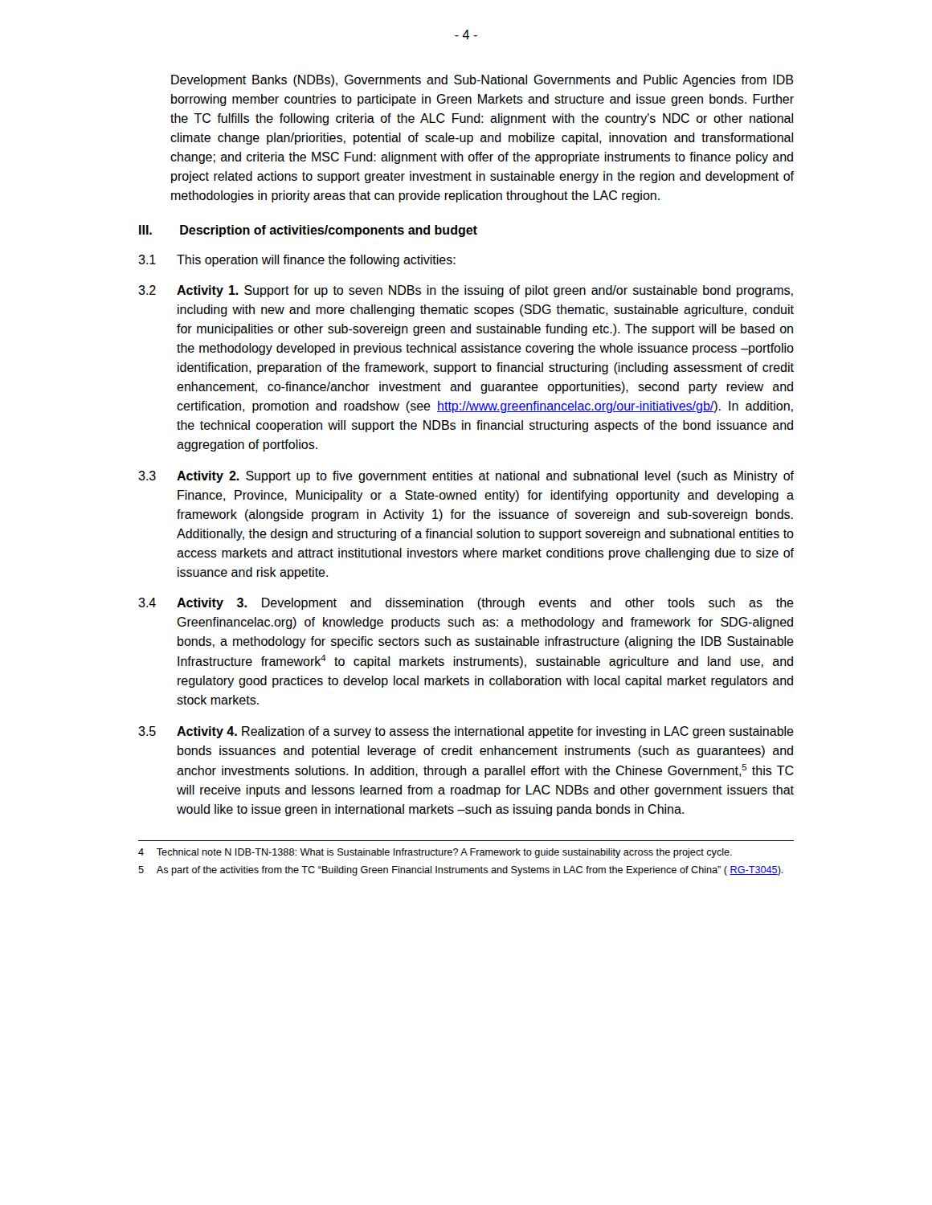- 4 -
Development Banks (NDBs), Governments and Sub-National Governments and Public Agencies from IDB borrowing member countries to participate in Green Markets and structure and issue green bonds. Further the TC fulfills the following criteria of the ALC Fund: alignment with the country's NDC or other national climate change plan/priorities, potential of scale-up and mobilize capital, innovation and transformational change; and criteria the MSC Fund: alignment with offer of the appropriate instruments to finance policy and project related actions to support greater investment in sustainable energy in the region and development of methodologies in priority areas that can provide replication throughout the LAC region.
III. Description of activities/components and budget
3.1 This operation will finance the following activities:
3.2 Activity 1. Support for up to seven NDBs in the issuing of pilot green and/or sustainable bond programs, including with new and more challenging thematic scopes (SDG thematic, sustainable agriculture, conduit for municipalities or other sub-sovereign green and sustainable funding etc.). The support will be based on the methodology developed in previous technical assistance covering the whole issuance process –portfolio identification, preparation of the framework, support to financial structuring (including assessment of credit enhancement, co-finance/anchor investment and guarantee opportunities), second party review and certification, promotion and roadshow (see http://www.greenfinancelac.org/our-initiatives/gb/). In addition, the technical cooperation will support the NDBs in financial structuring aspects of the bond issuance and aggregation of portfolios.
3.3 Activity 2. Support up to five government entities at national and subnational level (such as Ministry of Finance, Province, Municipality or a State-owned entity) for identifying opportunity and developing a framework (alongside program in Activity 1) for the issuance of sovereign and sub-sovereign bonds. Additionally, the design and structuring of a financial solution to support sovereign and subnational entities to access markets and attract institutional investors where market conditions prove challenging due to size of issuance and risk appetite.
3.4 Activity 3. Development and dissemination (through events and other tools such as the Greenfinancelac.org) of knowledge products such as: a methodology and framework for SDG-aligned bonds, a methodology for specific sectors such as sustainable infrastructure (aligning the IDB Sustainable Infrastructure framework4 to capital markets instruments), sustainable agriculture and land use, and regulatory good practices to develop local markets in collaboration with local capital market regulators and stock markets.
3.5 Activity 4. Realization of a survey to assess the international appetite for investing in LAC green sustainable bonds issuances and potential leverage of credit enhancement instruments (such as guarantees) and anchor investments solutions. In addition, through a parallel effort with the Chinese Government,5 this TC will receive inputs and lessons learned from a roadmap for LAC NDBs and other government issuers that would like to issue green in international markets –such as issuing panda bonds in China.
4 Technical note N IDB-TN-1388: What is Sustainable Infrastructure? A Framework to guide sustainability across the project cycle.
5 As part of the activities from the TC “Building Green Financial Instruments and Systems in LAC from the Experience of China” ( RG-T3045).